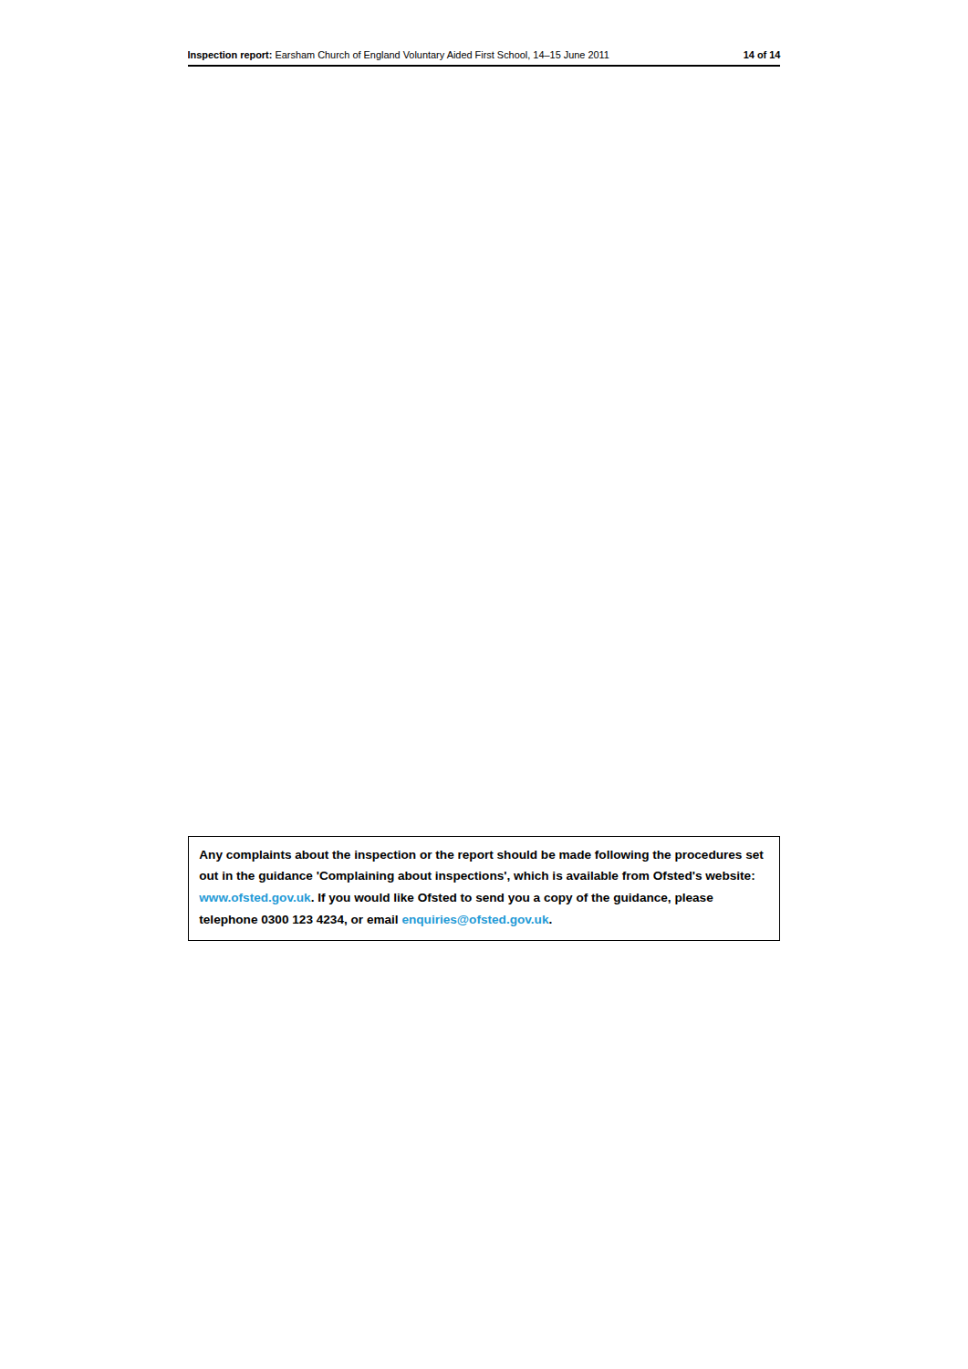Inspection report: Earsham Church of England Voluntary Aided First School, 14–15 June 2011
14 of 14
Any complaints about the inspection or the report should be made following the procedures set out in the guidance 'Complaining about inspections', which is available from Ofsted's website: www.ofsted.gov.uk. If you would like Ofsted to send you a copy of the guidance, please telephone 0300 123 4234, or email enquiries@ofsted.gov.uk.